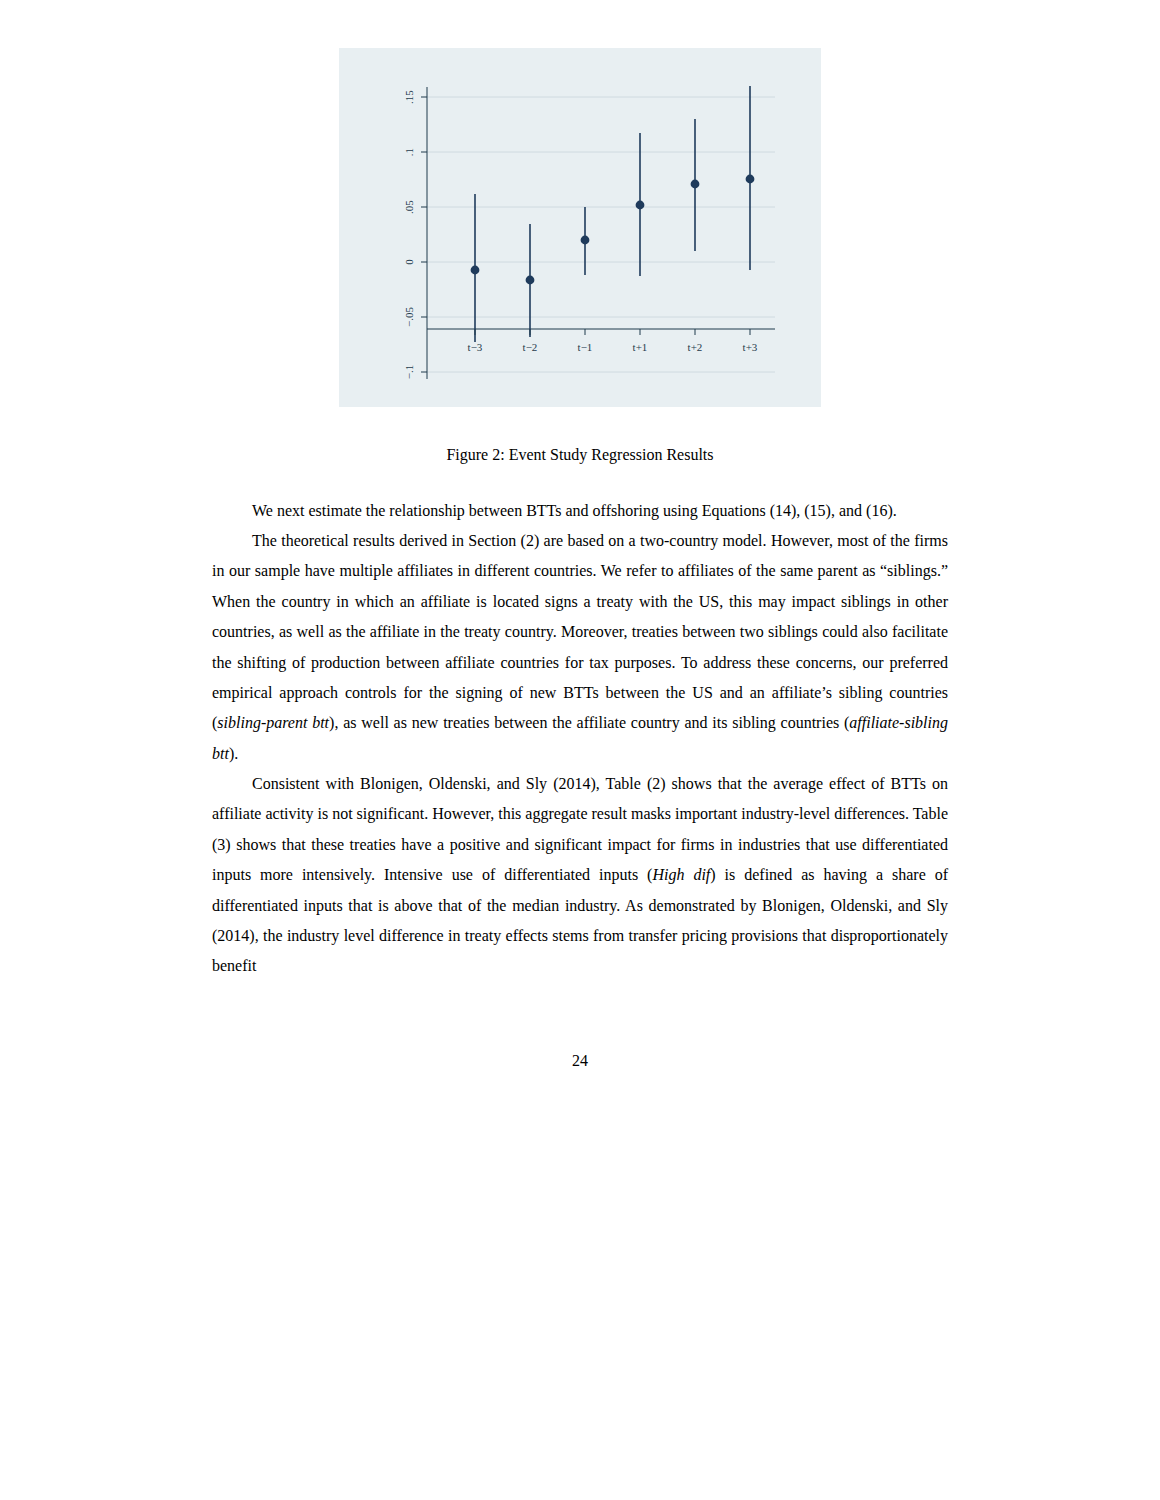.15 .1 .05 0 −.05 −.1 t−3 t−2 t−1 t+1 t+2 t+3
Figure 2: Event Study Regression Results
We next estimate the relationship between BTTs and offshoring using Equations (14), (15), and (16).
The theoretical results derived in Section (2) are based on a two-country model. However, most of the firms in our sample have multiple affiliates in different countries. We refer to affiliates of the same parent as “siblings.” When the country in which an affiliate is located signs a treaty with the US, this may impact siblings in other countries, as well as the affiliate in the treaty country. Moreover, treaties between two siblings could also facilitate the shifting of production between affiliate countries for tax purposes. To address these concerns, our preferred empirical approach controls for the signing of new BTTs between the US and an affiliate’s sibling countries (sibling-parent btt), as well as new treaties between the affiliate country and its sibling countries (affiliate-sibling btt).
Consistent with Blonigen, Oldenski, and Sly (2014), Table (2) shows that the average effect of BTTs on affiliate activity is not significant. However, this aggregate result masks important industry-level differences. Table (3) shows that these treaties have a positive and significant impact for firms in industries that use differentiated inputs more intensively. Intensive use of differentiated inputs (High dif) is defined as having a share of differentiated inputs that is above that of the median industry. As demonstrated by Blonigen, Oldenski, and Sly (2014), the industry level difference in treaty effects stems from transfer pricing provisions that disproportionately benefit
24